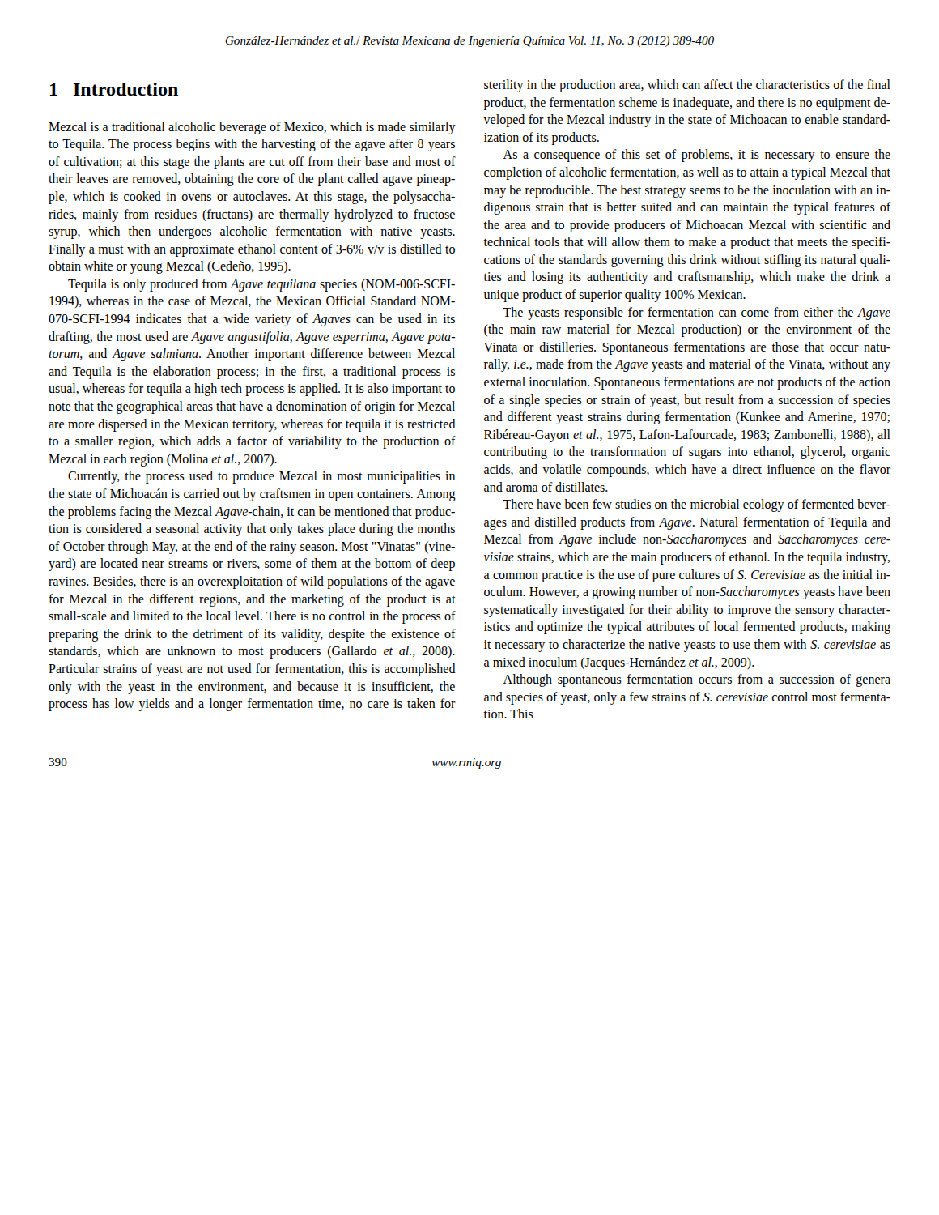González-Hernández et al./ Revista Mexicana de Ingeniería Química Vol. 11, No. 3 (2012) 389-400
1 Introduction
Mezcal is a traditional alcoholic beverage of Mexico, which is made similarly to Tequila. The process begins with the harvesting of the agave after 8 years of cultivation; at this stage the plants are cut off from their base and most of their leaves are removed, obtaining the core of the plant called agave pineapple, which is cooked in ovens or autoclaves. At this stage, the polysaccharides, mainly from residues (fructans) are thermally hydrolyzed to fructose syrup, which then undergoes alcoholic fermentation with native yeasts. Finally a must with an approximate ethanol content of 3-6% v/v is distilled to obtain white or young Mezcal (Cedeño, 1995).
Tequila is only produced from Agave tequilana species (NOM-006-SCFI-1994), whereas in the case of Mezcal, the Mexican Official Standard NOM-070-SCFI-1994 indicates that a wide variety of Agaves can be used in its drafting, the most used are Agave angustifolia, Agave esperrima, Agave potatorum, and Agave salmiana. Another important difference between Mezcal and Tequila is the elaboration process; in the first, a traditional process is usual, whereas for tequila a high tech process is applied. It is also important to note that the geographical areas that have a denomination of origin for Mezcal are more dispersed in the Mexican territory, whereas for tequila it is restricted to a smaller region, which adds a factor of variability to the production of Mezcal in each region (Molina et al., 2007).
Currently, the process used to produce Mezcal in most municipalities in the state of Michoacán is carried out by craftsmen in open containers. Among the problems facing the Mezcal Agave-chain, it can be mentioned that production is considered a seasonal activity that only takes place during the months of October through May, at the end of the rainy season. Most "Vinatas" (vineyard) are located near streams or rivers, some of them at the bottom of deep ravines. Besides, there is an overexploitation of wild populations of the agave for Mezcal in the different regions, and the marketing of the product is at small-scale and limited to the local level. There is no control in the process of preparing the drink to the detriment of its validity, despite the existence of standards, which are unknown to most producers (Gallardo et al., 2008). Particular strains of yeast are not used for fermentation, this is accomplished only with the yeast in the environment, and because it is insufficient, the process has low yields and a longer fermentation time, no care is taken for sterility in the production area, which can affect the characteristics of the final product, the fermentation scheme is inadequate, and there is no equipment developed for the Mezcal industry in the state of Michoacan to enable standardization of its products.
As a consequence of this set of problems, it is necessary to ensure the completion of alcoholic fermentation, as well as to attain a typical Mezcal that may be reproducible. The best strategy seems to be the inoculation with an indigenous strain that is better suited and can maintain the typical features of the area and to provide producers of Michoacan Mezcal with scientific and technical tools that will allow them to make a product that meets the specifications of the standards governing this drink without stifling its natural qualities and losing its authenticity and craftsmanship, which make the drink a unique product of superior quality 100% Mexican.
The yeasts responsible for fermentation can come from either the Agave (the main raw material for Mezcal production) or the environment of the Vinata or distilleries. Spontaneous fermentations are those that occur naturally, i.e., made from the Agave yeasts and material of the Vinata, without any external inoculation. Spontaneous fermentations are not products of the action of a single species or strain of yeast, but result from a succession of species and different yeast strains during fermentation (Kunkee and Amerine, 1970; Ribéreau-Gayon et al., 1975, Lafon-Lafourcade, 1983; Zambonelli, 1988), all contributing to the transformation of sugars into ethanol, glycerol, organic acids, and volatile compounds, which have a direct influence on the flavor and aroma of distillates.
There have been few studies on the microbial ecology of fermented beverages and distilled products from Agave. Natural fermentation of Tequila and Mezcal from Agave include non-Saccharomyces and Saccharomyces cerevisiae strains, which are the main producers of ethanol. In the tequila industry, a common practice is the use of pure cultures of S. Cerevisiae as the initial inoculum. However, a growing number of non-Saccharomyces yeasts have been systematically investigated for their ability to improve the sensory characteristics and optimize the typical attributes of local fermented products, making it necessary to characterize the native yeasts to use them with S. cerevisiae as a mixed inoculum (Jacques-Hernández et al., 2009).
Although spontaneous fermentation occurs from a succession of genera and species of yeast, only a few strains of S. cerevisiae control most fermentation. This
390 www.rmiq.org